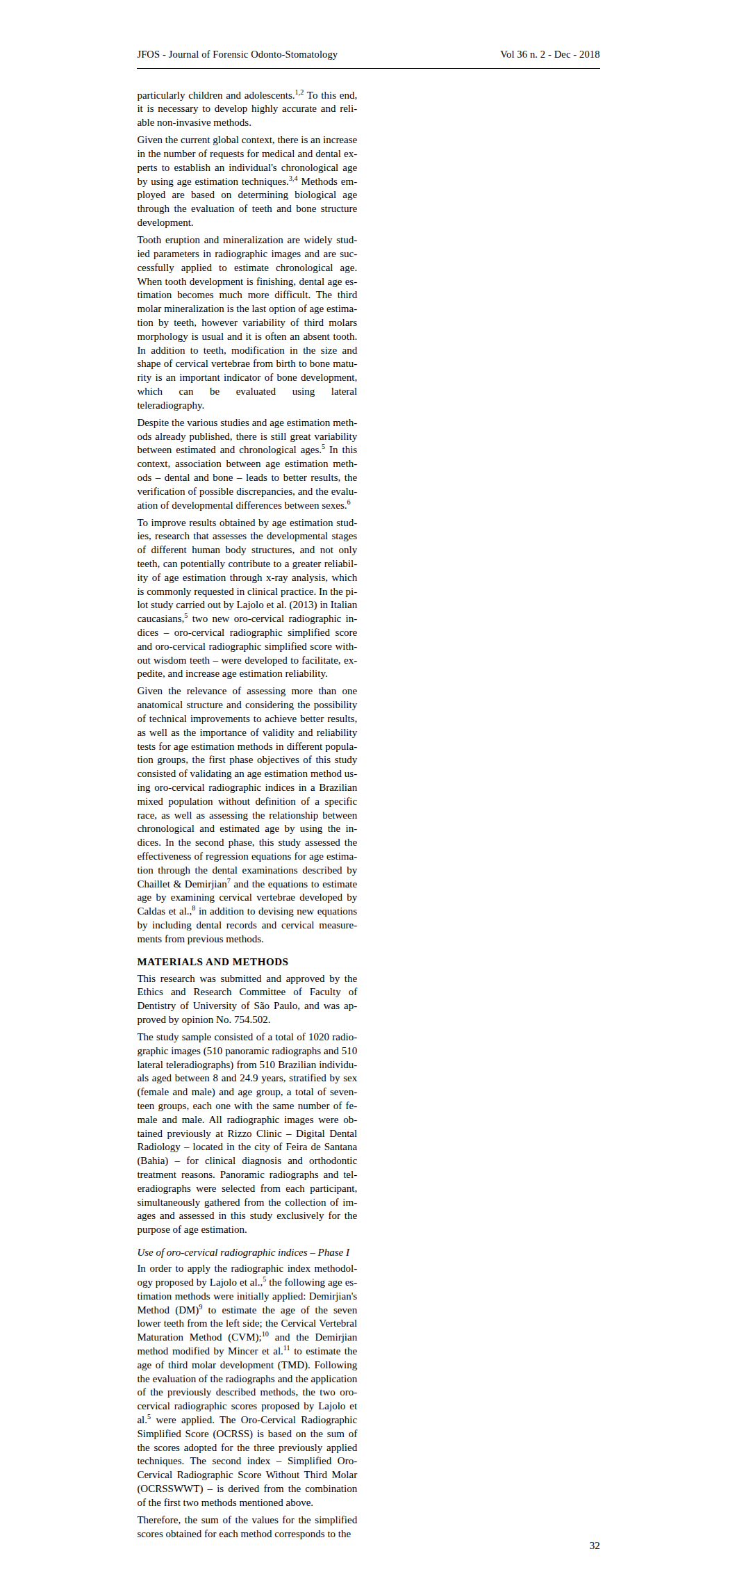JFOS - Journal of Forensic Odonto-Stomatology Vol 36 n. 2 - Dec - 2018
particularly children and adolescents.1,2 To this end, it is necessary to develop highly accurate and reliable non-invasive methods.
Given the current global context, there is an increase in the number of requests for medical and dental experts to establish an individual's chronological age by using age estimation techniques.3,4 Methods employed are based on determining biological age through the evaluation of teeth and bone structure development.
Tooth eruption and mineralization are widely studied parameters in radiographic images and are successfully applied to estimate chronological age. When tooth development is finishing, dental age estimation becomes much more difficult. The third molar mineralization is the last option of age estimation by teeth, however variability of third molars morphology is usual and it is often an absent tooth. In addition to teeth, modification in the size and shape of cervical vertebrae from birth to bone maturity is an important indicator of bone development, which can be evaluated using lateral teleradiography.
Despite the various studies and age estimation methods already published, there is still great variability between estimated and chronological ages.5 In this context, association between age estimation methods – dental and bone – leads to better results, the verification of possible discrepancies, and the evaluation of developmental differences between sexes.6
To improve results obtained by age estimation studies, research that assesses the developmental stages of different human body structures, and not only teeth, can potentially contribute to a greater reliability of age estimation through x-ray analysis, which is commonly requested in clinical practice. In the pilot study carried out by Lajolo et al. (2013) in Italian caucasians,5 two new oro-cervical radiographic indices – oro-cervical radiographic simplified score and oro-cervical radiographic simplified score without wisdom teeth – were developed to facilitate, expedite, and increase age estimation reliability.
Given the relevance of assessing more than one anatomical structure and considering the possibility of technical improvements to achieve better results, as well as the importance of validity and reliability tests for age estimation methods in different population groups, the first phase objectives of this study consisted of validating an age estimation method using oro-cervical radiographic indices in a Brazilian mixed population without definition of a specific race, as well as assessing the relationship between chronological and estimated age by using the indices. In the second phase, this study assessed the effectiveness of regression equations for age estimation through the dental examinations described by Chaillet & Demirjian7 and the equations to estimate age by examining cervical vertebrae developed by Caldas et al.,8 in addition to devising new equations by including dental records and cervical measurements from previous methods.
Materials and Methods
This research was submitted and approved by the Ethics and Research Committee of Faculty of Dentistry of University of São Paulo, and was approved by opinion No. 754.502.
The study sample consisted of a total of 1020 radiographic images (510 panoramic radiographs and 510 lateral teleradiographs) from 510 Brazilian individuals aged between 8 and 24.9 years, stratified by sex (female and male) and age group, a total of seventeen groups, each one with the same number of female and male. All radiographic images were obtained previously at Rizzo Clinic – Digital Dental Radiology – located in the city of Feira de Santana (Bahia) – for clinical diagnosis and orthodontic treatment reasons. Panoramic radiographs and teleradiographs were selected from each participant, simultaneously gathered from the collection of images and assessed in this study exclusively for the purpose of age estimation.
Use of oro-cervical radiographic indices – Phase I
In order to apply the radiographic index methodology proposed by Lajolo et al.,5 the following age estimation methods were initially applied: Demirjian's Method (DM)9 to estimate the age of the seven lower teeth from the left side; the Cervical Vertebral Maturation Method (CVM);10 and the Demirjian method modified by Mincer et al.11 to estimate the age of third molar development (TMD). Following the evaluation of the radiographs and the application of the previously described methods, the two oro-cervical radiographic scores proposed by Lajolo et al.5 were applied. The Oro-Cervical Radiographic Simplified Score (OCRSS) is based on the sum of the scores adopted for the three previously applied techniques. The second index – Simplified Oro-Cervical Radiographic Score Without Third Molar (OCRSSWWT) – is derived from the combination of the first two methods mentioned above.
Therefore, the sum of the values for the simplified scores obtained for each method corresponds to the
32